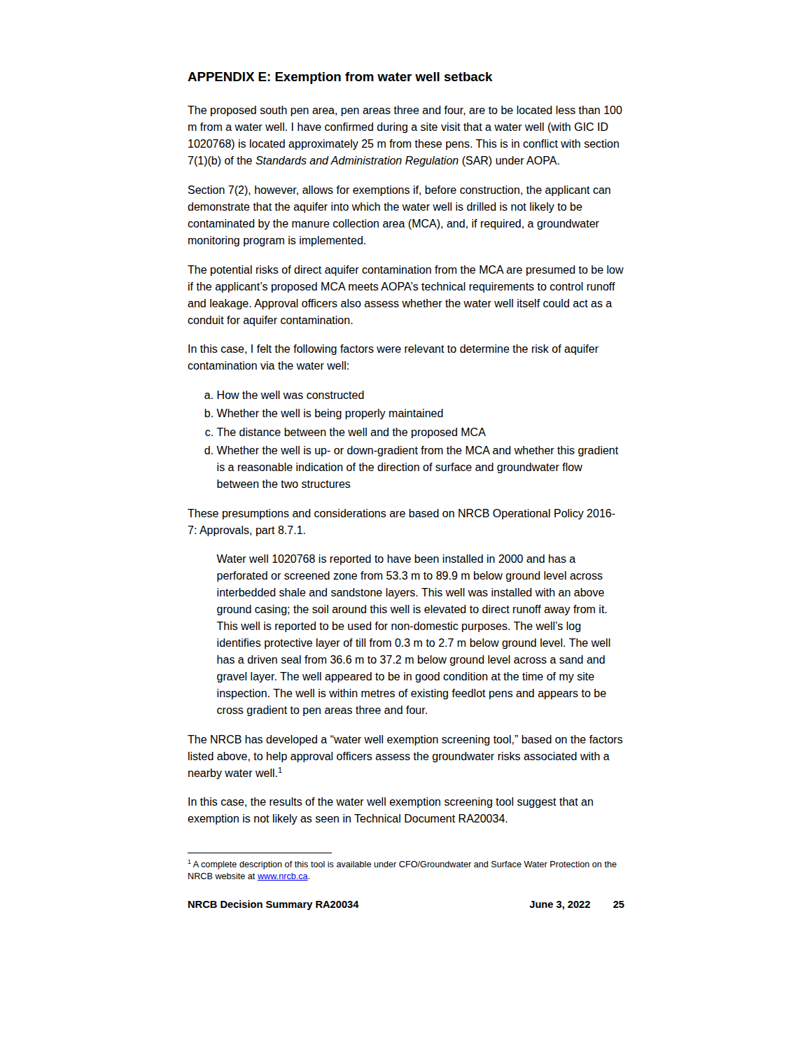APPENDIX E: Exemption from water well setback
The proposed south pen area, pen areas three and four, are to be located less than 100 m from a water well. I have confirmed during a site visit that a water well (with GIC ID 1020768) is located approximately 25 m from these pens. This is in conflict with section 7(1)(b) of the Standards and Administration Regulation (SAR) under AOPA.
Section 7(2), however, allows for exemptions if, before construction, the applicant can demonstrate that the aquifer into which the water well is drilled is not likely to be contaminated by the manure collection area (MCA), and, if required, a groundwater monitoring program is implemented.
The potential risks of direct aquifer contamination from the MCA are presumed to be low if the applicant’s proposed MCA meets AOPA’s technical requirements to control runoff and leakage. Approval officers also assess whether the water well itself could act as a conduit for aquifer contamination.
In this case, I felt the following factors were relevant to determine the risk of aquifer contamination via the water well:
How the well was constructed
Whether the well is being properly maintained
The distance between the well and the proposed MCA
Whether the well is up- or down-gradient from the MCA and whether this gradient is a reasonable indication of the direction of surface and groundwater flow between the two structures
These presumptions and considerations are based on NRCB Operational Policy 2016-7: Approvals, part 8.7.1.
Water well 1020768 is reported to have been installed in 2000 and has a perforated or screened zone from 53.3 m to 89.9 m below ground level across interbedded shale and sandstone layers. This well was installed with an above ground casing; the soil around this well is elevated to direct runoff away from it. This well is reported to be used for non-domestic purposes. The well’s log identifies protective layer of till from 0.3 m to 2.7 m below ground level. The well has a driven seal from 36.6 m to 37.2 m below ground level across a sand and gravel layer. The well appeared to be in good condition at the time of my site inspection. The well is within metres of existing feedlot pens and appears to be cross gradient to pen areas three and four.
The NRCB has developed a “water well exemption screening tool,” based on the factors listed above, to help approval officers assess the groundwater risks associated with a nearby water well.1
In this case, the results of the water well exemption screening tool suggest that an exemption is not likely as seen in Technical Document RA20034.
1 A complete description of this tool is available under CFO/Groundwater and Surface Water Protection on the NRCB website at www.nrcb.ca.
NRCB Decision Summary RA20034 June 3, 202225